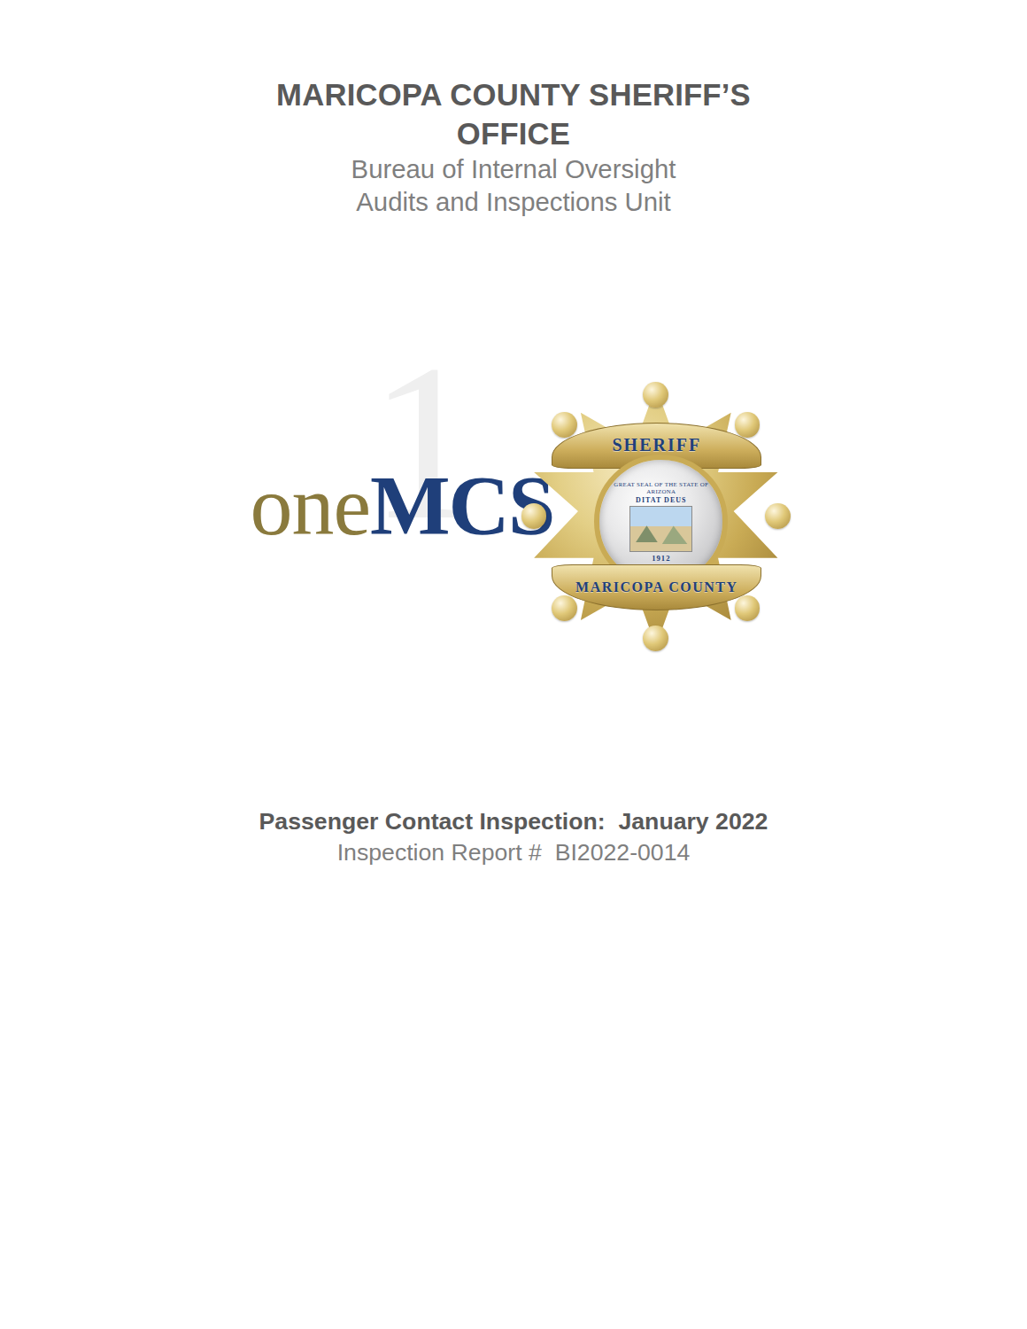MARICOPA COUNTY SHERIFF’S OFFICE
Bureau of Internal Oversight
Audits and Inspections Unit
1
one MCS
SHERIFF
GREAT SEAL OF THE STATE OF ARIZONA
DITAT DEUS
1912
MARICOPA COUNTY
Passenger Contact Inspection: January 2022
Inspection Report # BI2022-0014